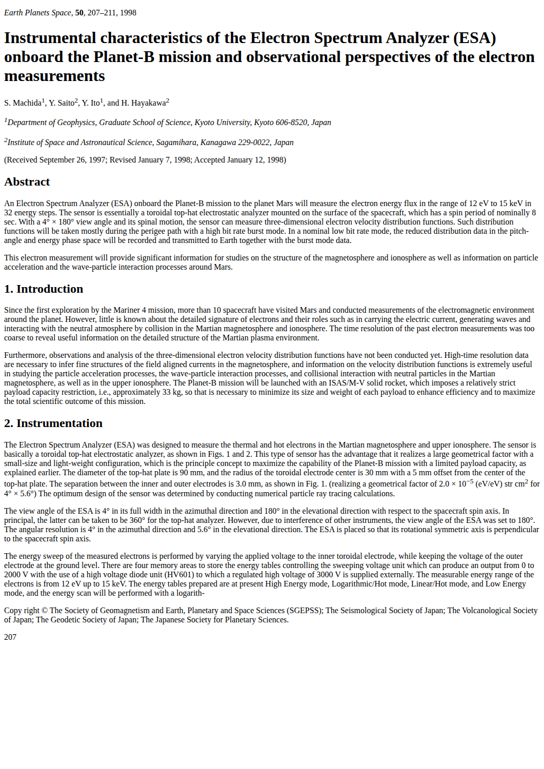Earth Planets Space, 50, 207–211, 1998
Instrumental characteristics of the Electron Spectrum Analyzer (ESA) onboard the Planet-B mission and observational perspectives of the electron measurements
S. Machida1, Y. Saito2, Y. Ito1, and H. Hayakawa2
1Department of Geophysics, Graduate School of Science, Kyoto University, Kyoto 606-8520, Japan
2Institute of Space and Astronautical Science, Sagamihara, Kanagawa 229-0022, Japan
(Received September 26, 1997; Revised January 7, 1998; Accepted January 12, 1998)
Abstract
An Electron Spectrum Analyzer (ESA) onboard the Planet-B mission to the planet Mars will measure the electron energy flux in the range of 12 eV to 15 keV in 32 energy steps. The sensor is essentially a toroidal top-hat electrostatic analyzer mounted on the surface of the spacecraft, which has a spin period of nominally 8 sec. With a 4° × 180° view angle and its spinal motion, the sensor can measure three-dimensional electron velocity distribution functions. Such distribution functions will be taken mostly during the perigee path with a high bit rate burst mode. In a nominal low bit rate mode, the reduced distribution data in the pitch-angle and energy phase space will be recorded and transmitted to Earth together with the burst mode data.
This electron measurement will provide significant information for studies on the structure of the magnetosphere and ionosphere as well as information on particle acceleration and the wave-particle interaction processes around Mars.
1. Introduction
Since the first exploration by the Mariner 4 mission, more than 10 spacecraft have visited Mars and conducted measurements of the electromagnetic environment around the planet. However, little is known about the detailed signature of electrons and their roles such as in carrying the electric current, generating waves and interacting with the neutral atmosphere by collision in the Martian magnetosphere and ionosphere. The time resolution of the past electron measurements was too coarse to reveal useful information on the detailed structure of the Martian plasma environment.
Furthermore, observations and analysis of the three-dimensional electron velocity distribution functions have not been conducted yet. High-time resolution data are necessary to infer fine structures of the field aligned currents in the magnetosphere, and information on the velocity distribution functions is extremely useful in studying the particle acceleration processes, the wave-particle interaction processes, and collisional interaction with neutral particles in the Martian magnetosphere, as well as in the upper ionosphere. The Planet-B mission will be launched with an ISAS/M-V solid rocket, which imposes a relatively strict payload capacity restriction, i.e., approximately 33 kg, so that is necessary to minimize its size and weight of each payload to enhance efficiency and to maximize the total scientific outcome of this mission.
2. Instrumentation
The Electron Spectrum Analyzer (ESA) was designed to measure the thermal and hot electrons in the Martian magnetosphere and upper ionosphere. The sensor is basically a toroidal top-hat electrostatic analyzer, as shown in Figs. 1 and 2. This type of sensor has the advantage that it realizes a large geometrical factor with a small-size and light-weight configuration, which is the principle concept to maximize the capability of the Planet-B mission with a limited payload capacity, as explained earlier. The diameter of the top-hat plate is 90 mm, and the radius of the toroidal electrode center is 30 mm with a 5 mm offset from the center of the top-hat plate. The separation between the inner and outer electrodes is 3.0 mm, as shown in Fig. 1. (realizing a geometrical factor of 2.0 × 10−5 (eV/eV) str cm2 for 4° × 5.6°) The optimum design of the sensor was determined by conducting numerical particle ray tracing calculations.
The view angle of the ESA is 4° in its full width in the azimuthal direction and 180° in the elevational direction with respect to the spacecraft spin axis. In principal, the latter can be taken to be 360° for the top-hat analyzer. However, due to interference of other instruments, the view angle of the ESA was set to 180°. The angular resolution is 4° in the azimuthal direction and 5.6° in the elevational direction. The ESA is placed so that its rotational symmetric axis is perpendicular to the spacecraft spin axis.
The energy sweep of the measured electrons is performed by varying the applied voltage to the inner toroidal electrode, while keeping the voltage of the outer electrode at the ground level. There are four memory areas to store the energy tables controlling the sweeping voltage unit which can produce an output from 0 to 2000 V with the use of a high voltage diode unit (HV601) to which a regulated high voltage of 3000 V is supplied externally. The measurable energy range of the electrons is from 12 eV up to 15 keV. The energy tables prepared are at present High Energy mode, Logarithmic/Hot mode, Linear/Hot mode, and Low Energy mode, and the energy scan will be performed with a logarith-
Copy right © The Society of Geomagnetism and Earth, Planetary and Space Sciences (SGEPSS); The Seismological Society of Japan; The Volcanological Society of Japan; The Geodetic Society of Japan; The Japanese Society for Planetary Sciences.
207